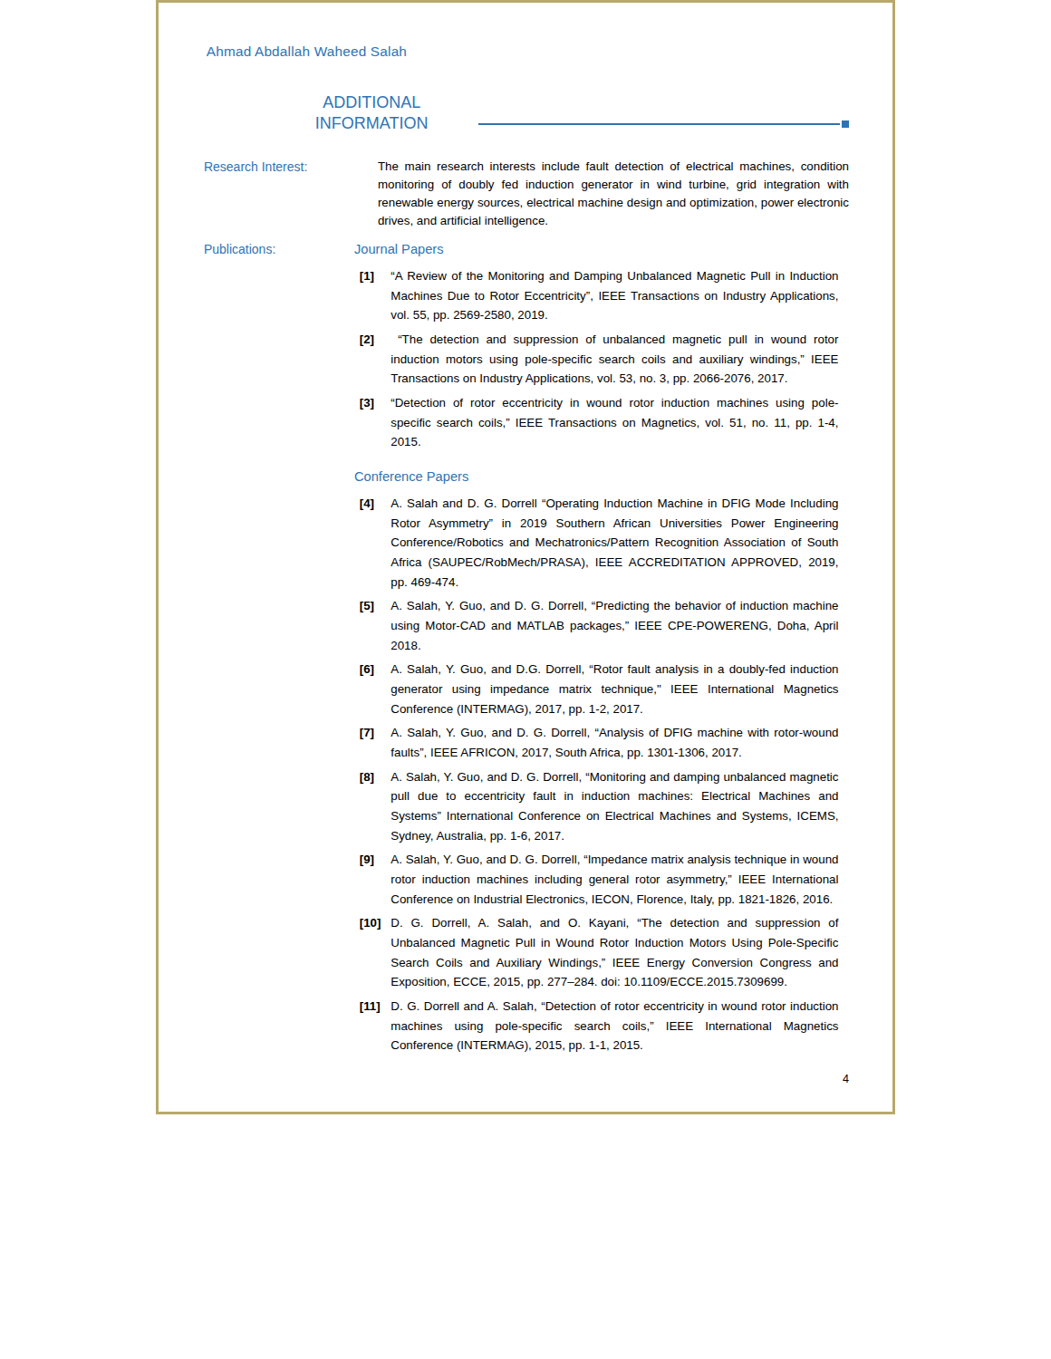Ahmad Abdallah Waheed Salah
ADDITIONAL
INFORMATION
Research Interest:
The main research interests include fault detection of electrical machines, condition monitoring of doubly fed induction generator in wind turbine, grid integration with renewable energy sources, electrical machine design and optimization, power electronic drives, and artificial intelligence.
Publications:
Journal Papers
[1] “A Review of the Monitoring and Damping Unbalanced Magnetic Pull in Induction Machines Due to Rotor Eccentricity”, IEEE Transactions on Industry Applications, vol. 55, pp. 2569-2580, 2019.
[2] “The detection and suppression of unbalanced magnetic pull in wound rotor induction motors using pole-specific search coils and auxiliary windings,” IEEE Transactions on Industry Applications, vol. 53, no. 3, pp. 2066-2076, 2017.
[3] “Detection of rotor eccentricity in wound rotor induction machines using pole-specific search coils,” IEEE Transactions on Magnetics, vol. 51, no. 11, pp. 1-4, 2015.
Conference Papers
[4] A. Salah and D. G. Dorrell “Operating Induction Machine in DFIG Mode Including Rotor Asymmetry” in 2019 Southern African Universities Power Engineering Conference/Robotics and Mechatronics/Pattern Recognition Association of South Africa (SAUPEC/RobMech/PRASA), IEEE ACCREDITATION APPROVED, 2019, pp. 469-474.
[5] A. Salah, Y. Guo, and D. G. Dorrell, “Predicting the behavior of induction machine using Motor-CAD and MATLAB packages,” IEEE CPE-POWERENG, Doha, April 2018.
[6] A. Salah, Y. Guo, and D.G. Dorrell, “Rotor fault analysis in a doubly-fed induction generator using impedance matrix technique," IEEE International Magnetics Conference (INTERMAG), 2017, pp. 1-2, 2017.
[7] A. Salah, Y. Guo, and D. G. Dorrell, “Analysis of DFIG machine with rotor-wound faults”, IEEE AFRICON, 2017, South Africa, pp. 1301-1306, 2017.
[8] A. Salah, Y. Guo, and D. G. Dorrell, “Monitoring and damping unbalanced magnetic pull due to eccentricity fault in induction machines: Electrical Machines and Systems” International Conference on Electrical Machines and Systems, ICEMS, Sydney, Australia, pp. 1-6, 2017.
[9] A. Salah, Y. Guo, and D. G. Dorrell, “Impedance matrix analysis technique in wound rotor induction machines including general rotor asymmetry,” IEEE International Conference on Industrial Electronics, IECON, Florence, Italy, pp. 1821-1826, 2016.
[10] D. G. Dorrell, A. Salah, and O. Kayani, “The detection and suppression of Unbalanced Magnetic Pull in Wound Rotor Induction Motors Using Pole-Specific Search Coils and Auxiliary Windings,” IEEE Energy Conversion Congress and Exposition, ECCE, 2015, pp. 277–284. doi: 10.1109/ECCE.2015.7309699.
[11] D. G. Dorrell and A. Salah, “Detection of rotor eccentricity in wound rotor induction machines using pole-specific search coils,” IEEE International Magnetics Conference (INTERMAG), 2015, pp. 1-1, 2015.
4